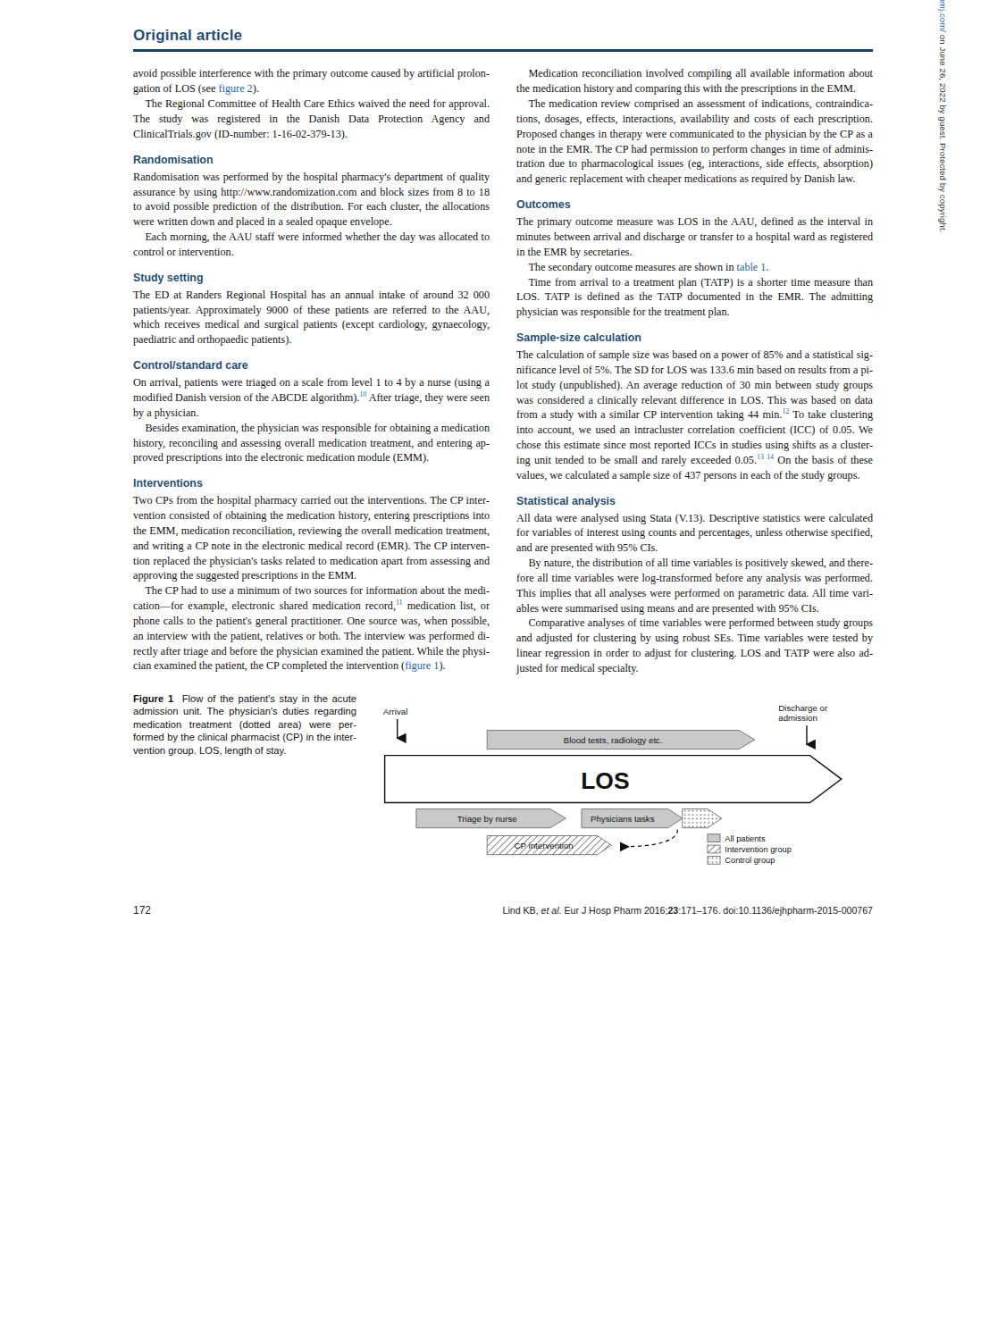Eur J Hosp Pharm: first published as 10.1136/ejhpharm-2015-000767 on 1 December 2015. Downloaded from http://ejhp.bmj.com/ on June 26, 2022 by guest. Protected by copyright.
Original article
avoid possible interference with the primary outcome caused by artificial prolongation of LOS (see figure 2).
The Regional Committee of Health Care Ethics waived the need for approval. The study was registered in the Danish Data Protection Agency and ClinicalTrials.gov (ID-number: 1-16-02-379-13).
Randomisation
Randomisation was performed by the hospital pharmacy's department of quality assurance by using http://www.randomization.com and block sizes from 8 to 18 to avoid possible prediction of the distribution. For each cluster, the allocations were written down and placed in a sealed opaque envelope.
Each morning, the AAU staff were informed whether the day was allocated to control or intervention.
Study setting
The ED at Randers Regional Hospital has an annual intake of around 32 000 patients/year. Approximately 9000 of these patients are referred to the AAU, which receives medical and surgical patients (except cardiology, gynaecology, paediatric and orthopaedic patients).
Control/standard care
On arrival, patients were triaged on a scale from level 1 to 4 by a nurse (using a modified Danish version of the ABCDE algorithm).10 After triage, they were seen by a physician.
Besides examination, the physician was responsible for obtaining a medication history, reconciling and assessing overall medication treatment, and entering approved prescriptions into the electronic medication module (EMM).
Interventions
Two CPs from the hospital pharmacy carried out the interventions. The CP intervention consisted of obtaining the medication history, entering prescriptions into the EMM, medication reconciliation, reviewing the overall medication treatment, and writing a CP note in the electronic medical record (EMR). The CP intervention replaced the physician's tasks related to medication apart from assessing and approving the suggested prescriptions in the EMM.
The CP had to use a minimum of two sources for information about the medication—for example, electronic shared medication record,11 medication list, or phone calls to the patient's general practitioner. One source was, when possible, an interview with the patient, relatives or both. The interview was performed directly after triage and before the physician examined the patient. While the physician examined the patient, the CP completed the intervention (figure 1).
Medication reconciliation involved compiling all available information about the medication history and comparing this with the prescriptions in the EMM.
The medication review comprised an assessment of indications, contraindications, dosages, effects, interactions, availability and costs of each prescription. Proposed changes in therapy were communicated to the physician by the CP as a note in the EMR. The CP had permission to perform changes in time of administration due to pharmacological issues (eg, interactions, side effects, absorption) and generic replacement with cheaper medications as required by Danish law.
Outcomes
The primary outcome measure was LOS in the AAU, defined as the interval in minutes between arrival and discharge or transfer to a hospital ward as registered in the EMR by secretaries.
The secondary outcome measures are shown in table 1.
Time from arrival to a treatment plan (TATP) is a shorter time measure than LOS. TATP is defined as the TATP documented in the EMR. The admitting physician was responsible for the treatment plan.
Sample-size calculation
The calculation of sample size was based on a power of 85% and a statistical significance level of 5%. The SD for LOS was 133.6 min based on results from a pilot study (unpublished). An average reduction of 30 min between study groups was considered a clinically relevant difference in LOS. This was based on data from a study with a similar CP intervention taking 44 min.12 To take clustering into account, we used an intracluster correlation coefficient (ICC) of 0.05. We chose this estimate since most reported ICCs in studies using shifts as a clustering unit tended to be small and rarely exceeded 0.05.13 14 On the basis of these values, we calculated a sample size of 437 persons in each of the study groups.
Statistical analysis
All data were analysed using Stata (V.13). Descriptive statistics were calculated for variables of interest using counts and percentages, unless otherwise specified, and are presented with 95% CIs.
By nature, the distribution of all time variables is positively skewed, and therefore all time variables were log-transformed before any analysis was performed. This implies that all analyses were performed on parametric data. All time variables were summarised using means and are presented with 95% CIs.
Comparative analyses of time variables were performed between study groups and adjusted for clustering by using robust SEs. Time variables were tested by linear regression in order to adjust for clustering. LOS and TATP were also adjusted for medical specialty.
Figure 1 Flow of the patient's stay in the acute admission unit. The physician's duties regarding medication treatment (dotted area) were performed by the clinical pharmacist (CP) in the intervention group. LOS, length of stay.
Arrival Discharge or admission Blood tests, radiology etc. LOS Triage by nurse Physicians tasks CP intervention All patients Intervention group Control group
172
Lind KB, et al. Eur J Hosp Pharm 2016;23:171–176. doi:10.1136/ejhpharm-2015-000767